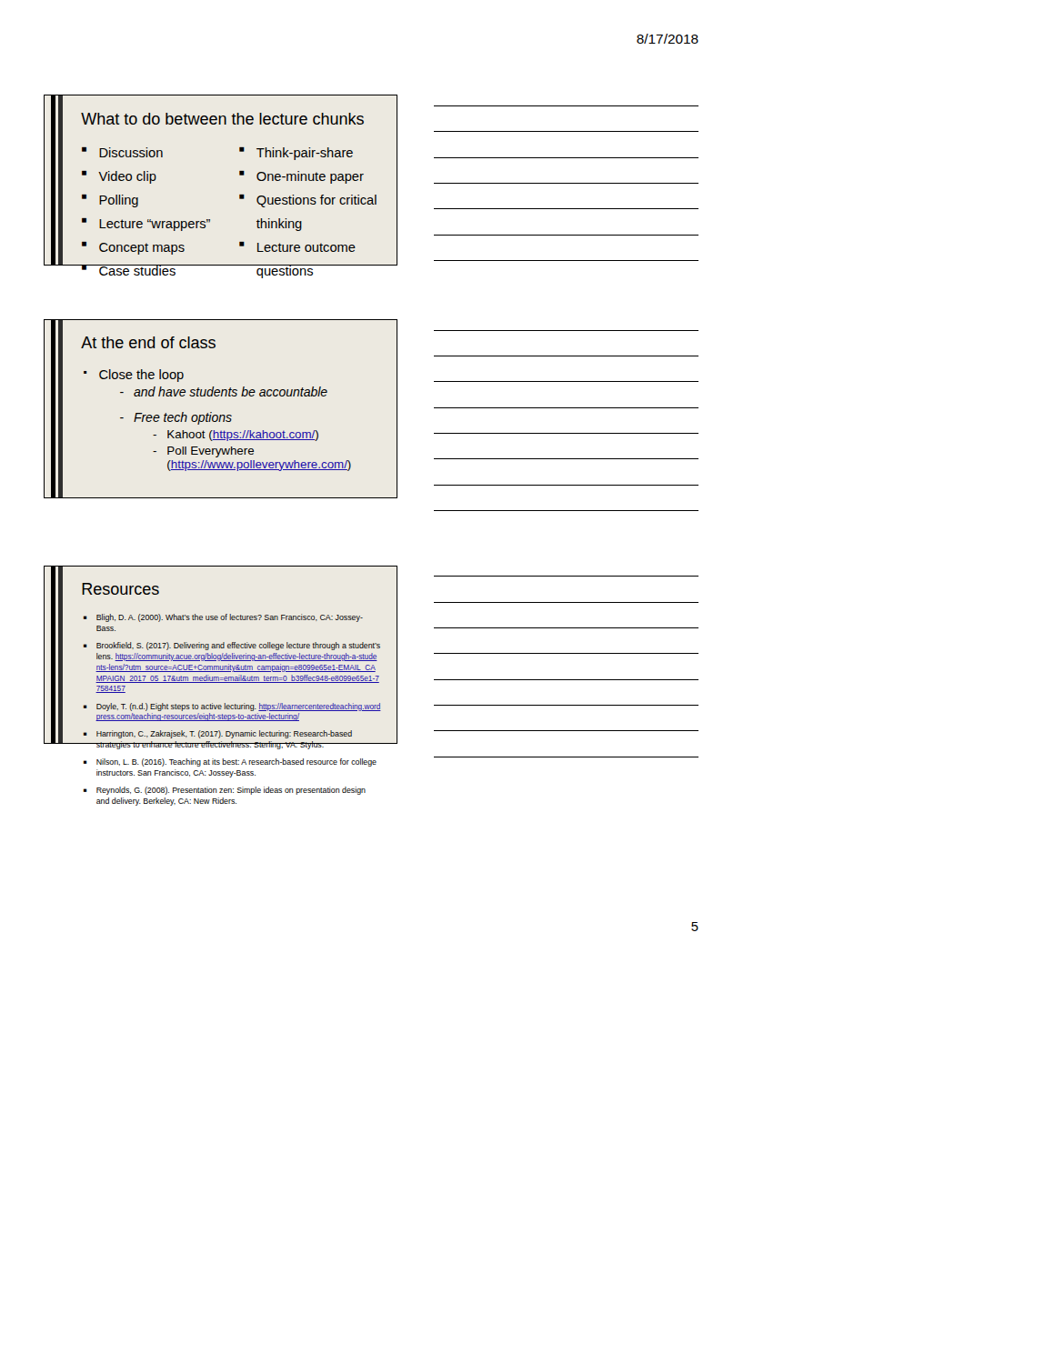8/17/2018
What to do between the lecture chunks
Discussion
Video clip
Polling
Lecture “wrappers”
Concept maps
Case studies
Think-pair-share
One-minute paper
Questions for critical
thinking
Lecture outcome
questions
At the end of class
Close the loop
and have students be accountable
Free tech options
Kahoot (https://kahoot.com/)
Poll Everywhere
(https://www.polleverywhere.com/)
Resources
Bligh, D. A. (2000). What’s the use of lectures? San Francisco, CA: Jossey-Bass.
Brookfield, S. (2017). Delivering and effective college lecture through a student’s lens. https://community.acue.org/blog/delivering-an-effective-lecture-through-a-students-lens/?utm_source=ACUE+Community&utm_campaign=e8099e65e1-EMAIL_CAMPAIGN_2017_05_17&utm_medium=email&utm_term=0_b39ffec948-e8099e65e1-77584157
Doyle, T. (n.d.) Eight steps to active lecturing. https://learnercenteredteaching.wordpress.com/teaching-resources/eight-steps-to-active-lecturing/
Harrington, C., Zakrajsek, T. (2017). Dynamic lecturing: Research-based strategies to enhance lecture effectivelness. Sterling, VA: Stylus.
Nilson, L. B. (2016). Teaching at its best: A research-based resource for college instructors. San Francisco, CA: Jossey-Bass.
Reynolds, G. (2008). Presentation zen: Simple ideas on presentation design and delivery. Berkeley, CA: New Riders.
5